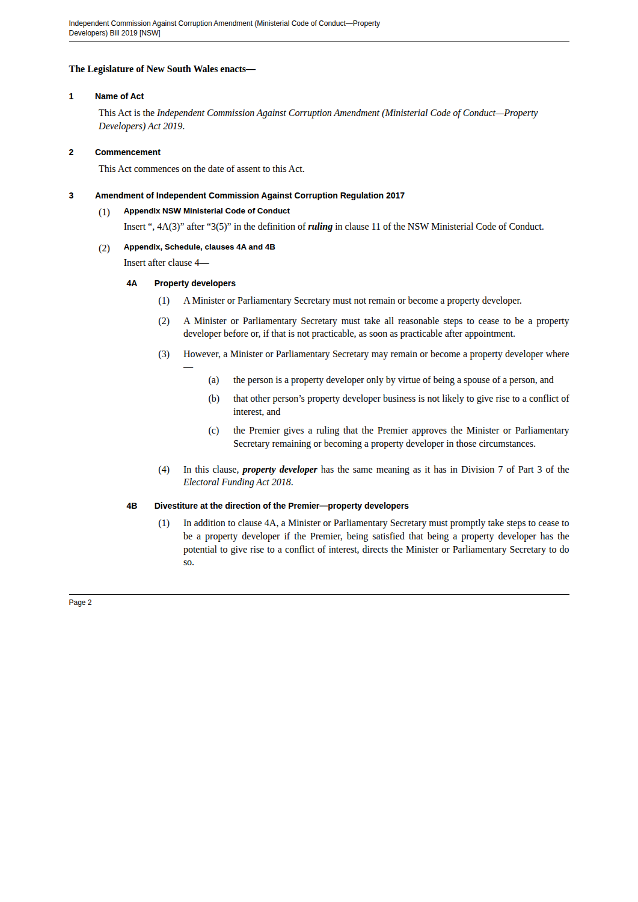Independent Commission Against Corruption Amendment (Ministerial Code of Conduct—Property
Developers) Bill 2019 [NSW]
The Legislature of New South Wales enacts—
1 Name of Act
This Act is the Independent Commission Against Corruption Amendment (Ministerial Code of Conduct—Property Developers) Act 2019.
2 Commencement
This Act commences on the date of assent to this Act.
3 Amendment of Independent Commission Against Corruption Regulation 2017
(1)
Appendix NSW Ministerial Code of Conduct
Insert “, 4A(3)” after “3(5)” in the definition of ruling in clause 11 of the NSW Ministerial Code of Conduct.
(2)
Appendix, Schedule, clauses 4A and 4B
Insert after clause 4—
4A Property developers
(1)
A Minister or Parliamentary Secretary must not remain or become a property developer.
(2)
A Minister or Parliamentary Secretary must take all reasonable steps to cease to be a property developer before or, if that is not practicable, as soon as practicable after appointment.
(3)
However, a Minister or Parliamentary Secretary may remain or become a property developer where—
(a)
the person is a property developer only by virtue of being a spouse of a person, and
(b)
that other person’s property developer business is not likely to give rise to a conflict of interest, and
(c)
the Premier gives a ruling that the Premier approves the Minister or Parliamentary Secretary remaining or becoming a property developer in those circumstances.
(4)
In this clause, property developer has the same meaning as it has in Division 7 of Part 3 of the Electoral Funding Act 2018.
4B Divestiture at the direction of the Premier—property developers
(1)
In addition to clause 4A, a Minister or Parliamentary Secretary must promptly take steps to cease to be a property developer if the Premier, being satisfied that being a property developer has the potential to give rise to a conflict of interest, directs the Minister or Parliamentary Secretary to do so.
Page 2